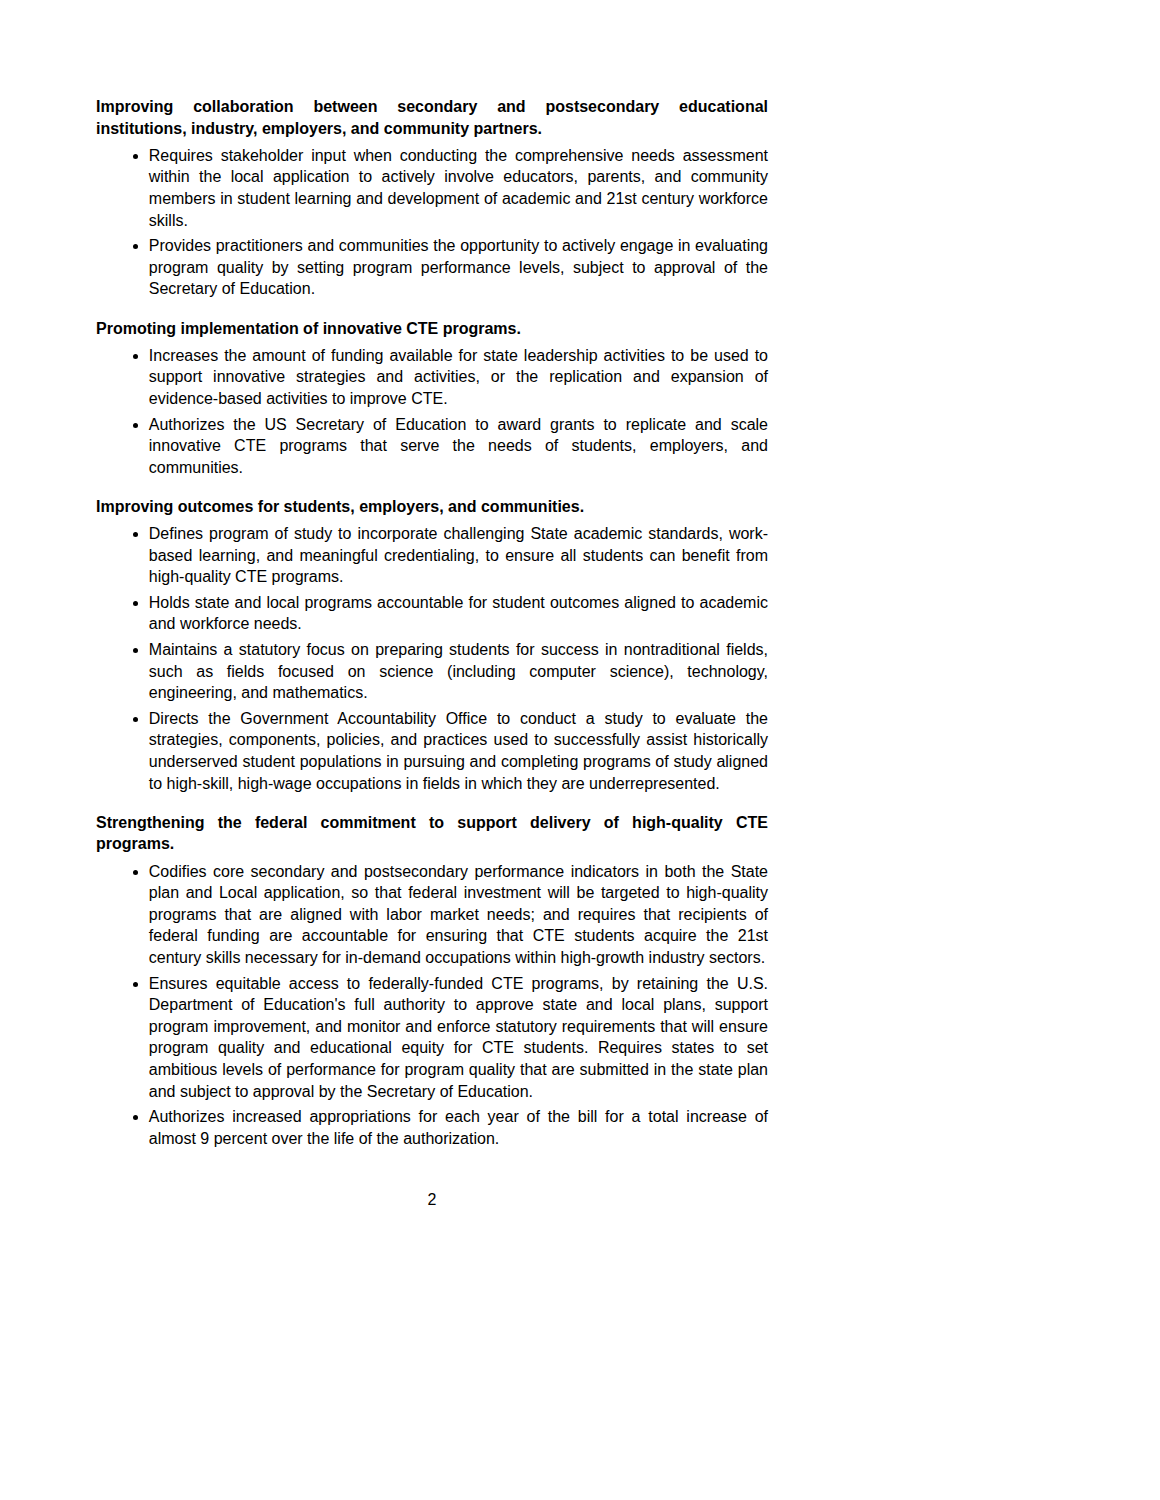Improving collaboration between secondary and postsecondary educational institutions, industry, employers, and community partners.
Requires stakeholder input when conducting the comprehensive needs assessment within the local application to actively involve educators, parents, and community members in student learning and development of academic and 21st century workforce skills.
Provides practitioners and communities the opportunity to actively engage in evaluating program quality by setting program performance levels, subject to approval of the Secretary of Education.
Promoting implementation of innovative CTE programs.
Increases the amount of funding available for state leadership activities to be used to support innovative strategies and activities, or the replication and expansion of evidence-based activities to improve CTE.
Authorizes the US Secretary of Education to award grants to replicate and scale innovative CTE programs that serve the needs of students, employers, and communities.
Improving outcomes for students, employers, and communities.
Defines program of study to incorporate challenging State academic standards, work-based learning, and meaningful credentialing, to ensure all students can benefit from high-quality CTE programs.
Holds state and local programs accountable for student outcomes aligned to academic and workforce needs.
Maintains a statutory focus on preparing students for success in nontraditional fields, such as fields focused on science (including computer science), technology, engineering, and mathematics.
Directs the Government Accountability Office to conduct a study to evaluate the strategies, components, policies, and practices used to successfully assist historically underserved student populations in pursuing and completing programs of study aligned to high-skill, high-wage occupations in fields in which they are underrepresented.
Strengthening the federal commitment to support delivery of high-quality CTE programs.
Codifies core secondary and postsecondary performance indicators in both the State plan and Local application, so that federal investment will be targeted to high-quality programs that are aligned with labor market needs; and requires that recipients of federal funding are accountable for ensuring that CTE students acquire the 21st century skills necessary for in-demand occupations within high-growth industry sectors.
Ensures equitable access to federally-funded CTE programs, by retaining the U.S. Department of Education's full authority to approve state and local plans, support program improvement, and monitor and enforce statutory requirements that will ensure program quality and educational equity for CTE students. Requires states to set ambitious levels of performance for program quality that are submitted in the state plan and subject to approval by the Secretary of Education.
Authorizes increased appropriations for each year of the bill for a total increase of almost 9 percent over the life of the authorization.
2